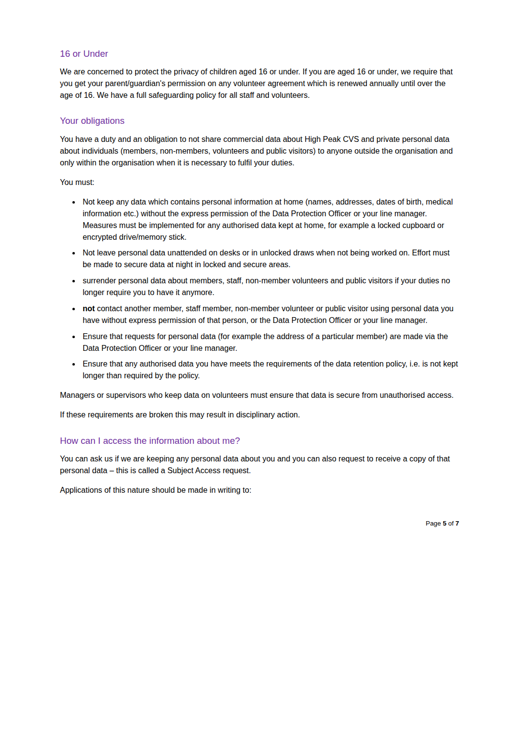16 or Under
We are concerned to protect the privacy of children aged 16 or under. If you are aged 16 or under, we require that you get your parent/guardian's permission on any volunteer agreement which is renewed annually until over the age of 16. We have a full safeguarding policy for all staff and volunteers.
Your obligations
You have a duty and an obligation to not share commercial data about High Peak CVS and private personal data about individuals (members, non-members, volunteers and public visitors) to anyone outside the organisation and only within the organisation when it is necessary to fulfil your duties.
You must:
Not keep any data which contains personal information at home (names, addresses, dates of birth, medical information etc.) without the express permission of the Data Protection Officer or your line manager. Measures must be implemented for any authorised data kept at home, for example a locked cupboard or encrypted drive/memory stick.
Not leave personal data unattended on desks or in unlocked draws when not being worked on. Effort must be made to secure data at night in locked and secure areas.
surrender personal data about members, staff, non-member volunteers and public visitors if your duties no longer require you to have it anymore.
not contact another member, staff member, non-member volunteer or public visitor using personal data you have without express permission of that person, or the Data Protection Officer or your line manager.
Ensure that requests for personal data (for example the address of a particular member) are made via the Data Protection Officer or your line manager.
Ensure that any authorised data you have meets the requirements of the data retention policy, i.e. is not kept longer than required by the policy.
Managers or supervisors who keep data on volunteers must ensure that data is secure from unauthorised access.
If these requirements are broken this may result in disciplinary action.
How can I access the information about me?
You can ask us if we are keeping any personal data about you and you can also request to receive a copy of that personal data – this is called a Subject Access request.
Applications of this nature should be made in writing to:
Page 5 of 7